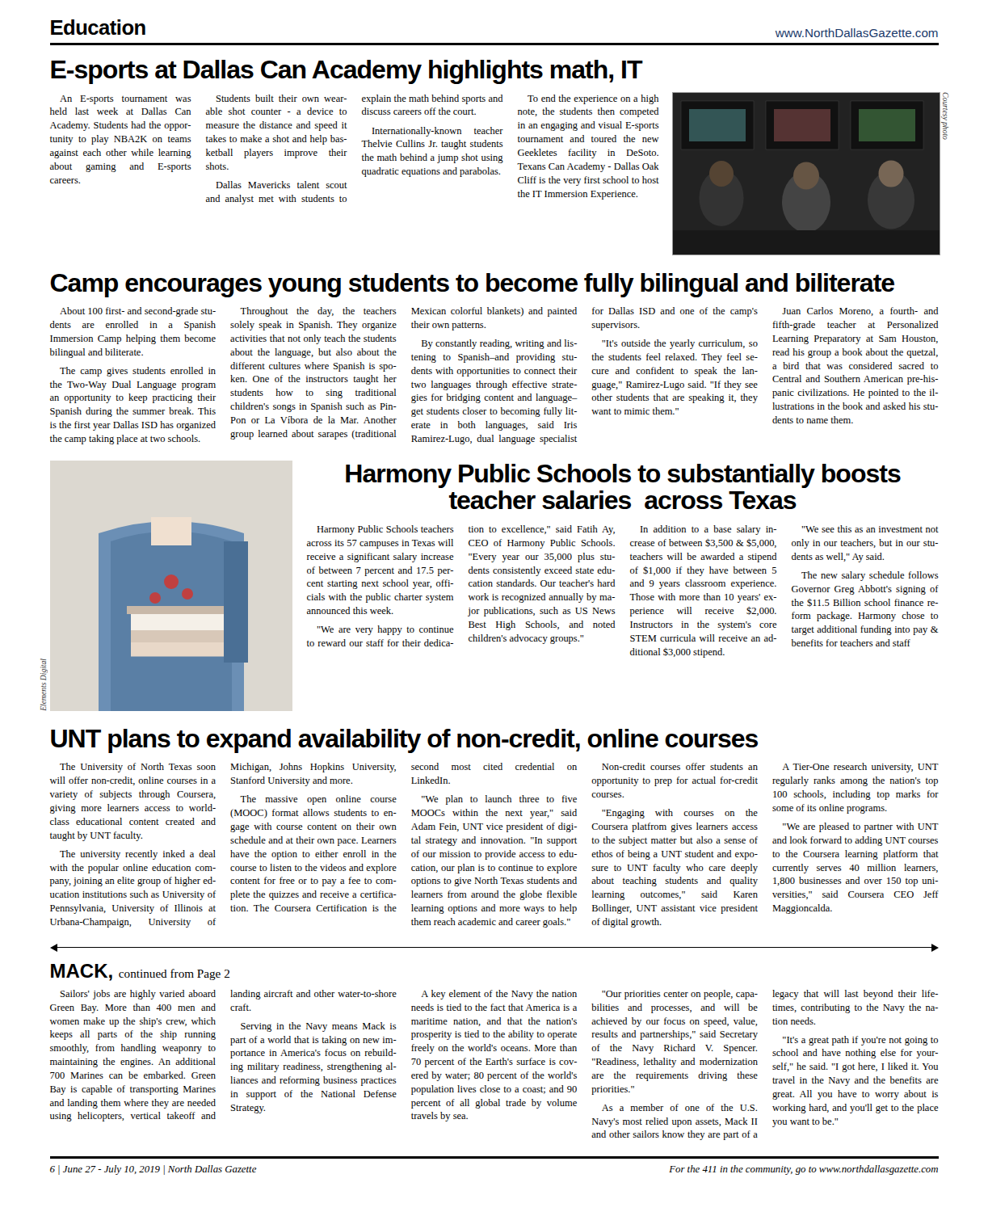Education
www.NorthDallasGazette.com
E-sports at Dallas Can Academy highlights math, IT
An E-sports tournament was held last week at Dallas Can Academy. Students had the opportunity to play NBA2K on teams against each other while learning about gaming and E-sports careers.
Students built their own wearable shot counter - a device to measure the distance and speed it takes to make a shot and help basketball players improve their shots.
Dallas Mavericks talent scout and analyst met with students to explain the math behind sports and discuss careers off the court.
Internationally-known teacher Thelvie Cullins Jr. taught students the math behind a jump shot using quadratic equations and parabolas.
To end the experience on a high note, the students then competed in an engaging and visual E-sports tournament and toured the new Geekletes facility in DeSoto. Texans Can Academy - Dallas Oak Cliff is the very first school to host the IT Immersion Experience.
Courtesy photo
Camp encourages young students to become fully bilingual and biliterate
About 100 first- and second-grade students are enrolled in a Spanish Immersion Camp helping them become bilingual and biliterate.
The camp gives students enrolled in the Two-Way Dual Language program an opportunity to keep practicing their Spanish during the summer break. This is the first year Dallas ISD has organized the camp taking place at two schools.
Throughout the day, the teachers solely speak in Spanish. They organize activities that not only teach the students about the language, but also about the different cultures where Spanish is spoken. One of the instructors taught her students how to sing traditional children's songs in Spanish such as Pin-Pon or La Víbora de la Mar. Another group learned about sarapes (traditional Mexican colorful blankets) and painted their own patterns.
By constantly reading, writing and listening to Spanish–and providing students with opportunities to connect their two languages through effective strategies for bridging content and language–get students closer to becoming fully literate in both languages, said Iris Ramirez-Lugo, dual language specialist for Dallas ISD and one of the camp's supervisors.
"It's outside the yearly curriculum, so the students feel relaxed. They feel secure and confident to speak the language," Ramirez-Lugo said. "If they see other students that are speaking it, they want to mimic them."
Juan Carlos Moreno, a fourth- and fifth-grade teacher at Personalized Learning Preparatory at Sam Houston, read his group a book about the quetzal, a bird that was considered sacred to Central and Southern American pre-hispanic civilizations. He pointed to the illustrations in the book and asked his students to name them.
Elements Digital
Harmony Public Schools to substantially boosts teacher salaries across Texas
Harmony Public Schools teachers across its 57 campuses in Texas will receive a significant salary increase of between 7 percent and 17.5 percent starting next school year, officials with the public charter system announced this week.
"We are very happy to continue to reward our staff for their dedication to excellence," said Fatih Ay, CEO of Harmony Public Schools. "Every year our 35,000 plus students consistently exceed state education standards. Our teacher's hard work is recognized annually by major publications, such as US News Best High Schools, and noted children's advocacy groups."
In addition to a base salary increase of between $3,500 & $5,000, teachers will be awarded a stipend of $1,000 if they have between 5 and 9 years classroom experience. Those with more than 10 years' experience will receive $2,000. Instructors in the system's core STEM curricula will receive an additional $3,000 stipend.
"We see this as an investment not only in our teachers, but in our students as well," Ay said.
The new salary schedule follows Governor Greg Abbott's signing of the $11.5 Billion school finance reform package. Harmony chose to target additional funding into pay & benefits for teachers and staff
UNT plans to expand availability of non-credit, online courses
The University of North Texas soon will offer non-credit, online courses in a variety of subjects through Coursera, giving more learners access to world-class educational content created and taught by UNT faculty.
The university recently inked a deal with the popular online education company, joining an elite group of higher education institutions such as University of Pennsylvania, University of Illinois at Urbana-Champaign, University of Michigan, Johns Hopkins University, Stanford University and more.
The massive open online course (MOOC) format allows students to engage with course content on their own schedule and at their own pace. Learners have the option to either enroll in the course to listen to the videos and explore content for free or to pay a fee to complete the quizzes and receive a certification. The Coursera Certification is the second most cited credential on LinkedIn.
"We plan to launch three to five MOOCs within the next year," said Adam Fein, UNT vice president of digital strategy and innovation. "In support of our mission to provide access to education, our plan is to continue to explore options to give North Texas students and learners from around the globe flexible learning options and more ways to help them reach academic and career goals."
Non-credit courses offer students an opportunity to prep for actual for-credit courses.
"Engaging with courses on the Coursera platfrom gives learners access to the subject matter but also a sense of ethos of being a UNT student and exposure to UNT faculty who care deeply about teaching students and quality learning outcomes," said Karen Bollinger, UNT assistant vice president of digital growth.
A Tier-One research university, UNT regularly ranks among the nation's top 100 schools, including top marks for some of its online programs.
"We are pleased to partner with UNT and look forward to adding UNT courses to the Coursera learning platform that currently serves 40 million learners, 1,800 businesses and over 150 top universities," said Coursera CEO Jeff Maggioncalda.
MACK, continued from Page 2
Sailors' jobs are highly varied aboard Green Bay. More than 400 men and women make up the ship's crew, which keeps all parts of the ship running smoothly, from handling weaponry to maintaining the engines. An additional 700 Marines can be embarked. Green Bay is capable of transporting Marines and landing them where they are needed using helicopters, vertical takeoff and landing aircraft and other water-to-shore craft.
Serving in the Navy means Mack is part of a world that is taking on new importance in America's focus on rebuilding military readiness, strengthening alliances and reforming business practices in support of the National Defense Strategy.
A key element of the Navy the nation needs is tied to the fact that America is a maritime nation, and that the nation's prosperity is tied to the ability to operate freely on the world's oceans. More than 70 percent of the Earth's surface is covered by water; 80 percent of the world's population lives close to a coast; and 90 percent of all global trade by volume travels by sea.
"Our priorities center on people, capabilities and processes, and will be achieved by our focus on speed, value, results and partnerships," said Secretary of the Navy Richard V. Spencer. "Readiness, lethality and modernization are the requirements driving these priorities."
As a member of one of the U.S. Navy's most relied upon assets, Mack II and other sailors know they are part of a legacy that will last beyond their lifetimes, contributing to the Navy the nation needs.
"It's a great path if you're not going to school and have nothing else for yourself," he said. "I got here, I liked it. You travel in the Navy and the benefits are great. All you have to worry about is working hard, and you'll get to the place you want to be."
6 | June 27 - July 10, 2019 | North Dallas Gazette
For the 411 in the community, go to www.northdallasgazette.com